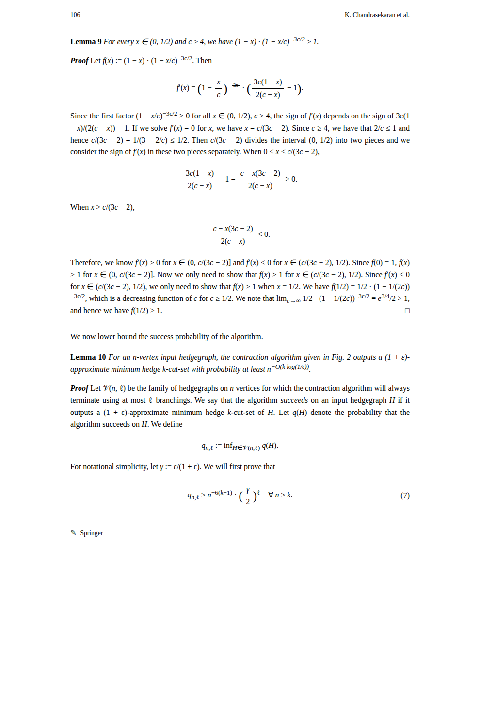106 K. Chandrasekaran et al.
Lemma 9 For every x ∈ (0, 1/2) and c ≥ 4, we have (1 − x) · (1 − x/c)−3c/2 ≥ 1.
Proof Let f(x) := (1 − x) · (1 − x/c)−3c/2. Then
f′(x) = (1 − xc)−3c 2 · (3c(1 − x) 2(c − x) − 1).
Since the first factor (1 − x/c)−3c/2 > 0 for all x ∈ (0, 1/2), c ≥ 4, the sign of f′(x) depends on the sign of 3c(1 − x)/(2(c − x)) − 1. If we solve f′(x) = 0 for x, we have x = c/(3c − 2). Since c ≥ 4, we have that 2/c ≤ 1 and hence c/(3c − 2) = 1/(3 − 2/c) ≤ 1/2. Then c/(3c − 2) divides the interval (0, 1/2) into two pieces and we consider the sign of f′(x) in these two pieces separately. When 0 < x < c/(3c − 2),
3c(1 − x) 2(c − x) − 1 = c − x(3c − 2) 2(c − x) > 0.
When x > c/(3c − 2),
c − x(3c − 2) 2(c − x) < 0.
Therefore, we know f′(x) ≥ 0 for x ∈ (0, c/(3c − 2)] and f′(x) < 0 for x ∈ (c/(3c − 2), 1/2). Since f(0) = 1, f(x) ≥ 1 for x ∈ (0, c/(3c − 2)]. Now we only need to show that f(x) ≥ 1 for x ∈ (c/(3c − 2), 1/2). Since f′(x) < 0 for x ∈ (c/(3c − 2), 1/2), we only need to show that f(x) ≥ 1 when x = 1/2. We have f(1/2) = 1/2 · (1 − 1/(2c))−3c/2, which is a decreasing function of c for c ≥ 1/2. We note that limc→∞ 1/2 · (1 − 1/(2c))−3c/2 = e3/4/2 > 1, and hence we have f(1/2) > 1. □
We now lower bound the success probability of the algorithm.
Lemma 10 For an n-vertex input hedgegraph, the contraction algorithm given in Fig. 2 outputs a (1 + ε)-approximate minimum hedge k-cut-set with probability at least n−O(k log(1/ε)).
Proof Let 𝒱(n, ℓ) be the family of hedgegraphs on n vertices for which the contraction algorithm will always terminate using at most ℓ branchings. We say that the algorithm succeeds on an input hedgegraph H if it outputs a (1 + ε)-approximate minimum hedge k-cut-set of H. Let q(H) denote the probability that the algorithm succeeds on H. We define
qn,ℓ := infH∈𝒱(n,ℓ) q(H).
For notational simplicity, let γ := ε/(1 + ε). We will first prove that
qn,ℓ ≥ n−6(k−1) · (γ 2)ℓ ∀ n ≥ k. (7)
✎ Springer